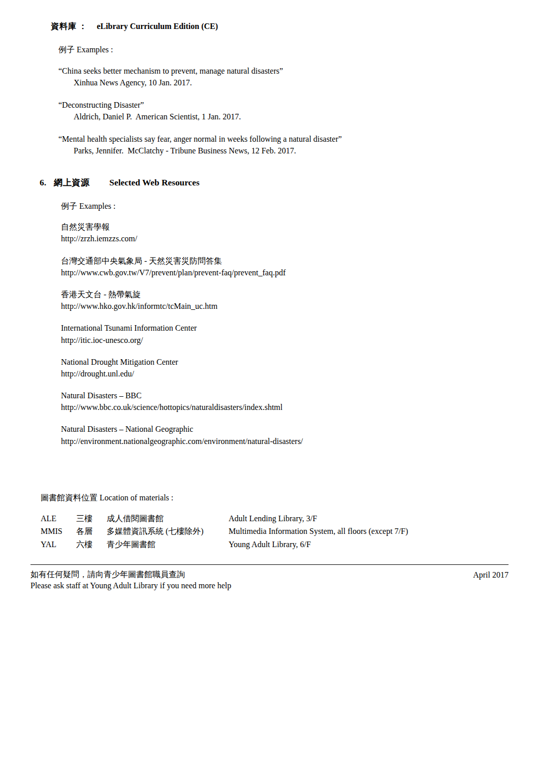資料庫：eLibrary Curriculum Edition (CE)
例子 Examples :
“China seeks better mechanism to prevent, manage natural disasters” Xinhua News Agency, 10 Jan. 2017.
“Deconstructing Disaster” Aldrich, Daniel P. American Scientist, 1 Jan. 2017.
“Mental health specialists say fear, anger normal in weeks following a natural disaster” Parks, Jennifer. McClatchy - Tribune Business News, 12 Feb. 2017.
6. 網上資源 Selected Web Resources
例子 Examples :
自然災害學報 http://zrzh.iemzzs.com/
台灣交通部中央氣象局 - 天然災害災防問答集 http://www.cwb.gov.tw/V7/prevent/plan/prevent-faq/prevent_faq.pdf
香港天文台 - 熱帶氣旋 http://www.hko.gov.hk/informtc/tcMain_uc.htm
International Tsunami Information Center http://itic.ioc-unesco.org/
National Drought Mitigation Center http://drought.unl.edu/
Natural Disasters – BBC http://www.bbc.co.uk/science/hottopics/naturaldisasters/index.shtml
Natural Disasters – National Geographic http://environment.nationalgeographic.com/environment/natural-disasters/
圖書館資料位置 Location of materials :
| ALE | 三樓 | 成人借閱圖書館 | Adult Lending Library, 3/F |
| MMIS | 各層 | 多媒體資訊系統 (七樓除外) | Multimedia Information System, all floors (except 7/F) |
| YAL | 六樓 | 青少年圖書館 | Young Adult Library, 6/F |
如有任何疑問，請向青少年圖書館職員查詢
Please ask staff at Young Adult Library if you need more help
April 2017